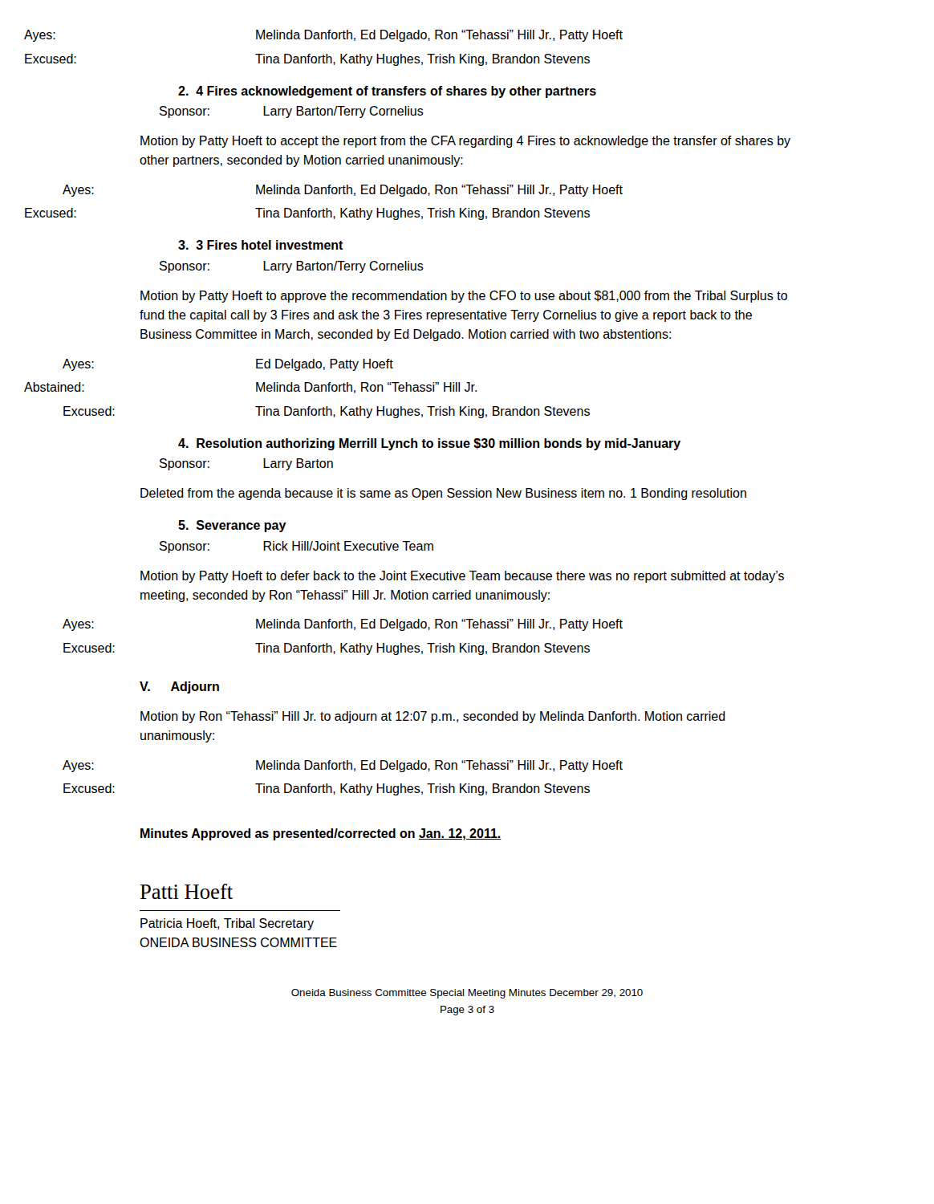Ayes: Melinda Danforth, Ed Delgado, Ron “Tehassi” Hill Jr., Patty Hoeft
Excused: Tina Danforth, Kathy Hughes, Trish King, Brandon Stevens
2. 4 Fires acknowledgement of transfers of shares by other partners
Sponsor: Larry Barton/Terry Cornelius
Motion by Patty Hoeft to accept the report from the CFA regarding 4 Fires to acknowledge the transfer of shares by other partners, seconded by Motion carried unanimously:
Ayes: Melinda Danforth, Ed Delgado, Ron “Tehassi” Hill Jr., Patty Hoeft
Excused: Tina Danforth, Kathy Hughes, Trish King, Brandon Stevens
3. 3 Fires hotel investment
Sponsor: Larry Barton/Terry Cornelius
Motion by Patty Hoeft to approve the recommendation by the CFO to use about $81,000 from the Tribal Surplus to fund the capital call by 3 Fires and ask the 3 Fires representative Terry Cornelius to give a report back to the Business Committee in March, seconded by Ed Delgado. Motion carried with two abstentions:
Ayes: Ed Delgado, Patty Hoeft
Abstained: Melinda Danforth, Ron “Tehassi” Hill Jr.
Excused: Tina Danforth, Kathy Hughes, Trish King, Brandon Stevens
4. Resolution authorizing Merrill Lynch to issue $30 million bonds by mid-January
Sponsor: Larry Barton
Deleted from the agenda because it is same as Open Session New Business item no. 1 Bonding resolution
5. Severance pay
Sponsor: Rick Hill/Joint Executive Team
Motion by Patty Hoeft to defer back to the Joint Executive Team because there was no report submitted at today’s meeting, seconded by Ron “Tehassi” Hill Jr. Motion carried unanimously:
Ayes: Melinda Danforth, Ed Delgado, Ron “Tehassi” Hill Jr., Patty Hoeft
Excused: Tina Danforth, Kathy Hughes, Trish King, Brandon Stevens
V. Adjourn
Motion by Ron “Tehassi” Hill Jr. to adjourn at 12:07 p.m., seconded by Melinda Danforth. Motion carried unanimously:
Ayes: Melinda Danforth, Ed Delgado, Ron “Tehassi” Hill Jr., Patty Hoeft
Excused: Tina Danforth, Kathy Hughes, Trish King, Brandon Stevens
Minutes Approved as presented/corrected on Jan. 12, 2011.
Patti Hoeft
Patricia Hoeft, Tribal Secretary
ONEIDA BUSINESS COMMITTEE
Oneida Business Committee Special Meeting Minutes December 29, 2010
Page 3 of 3